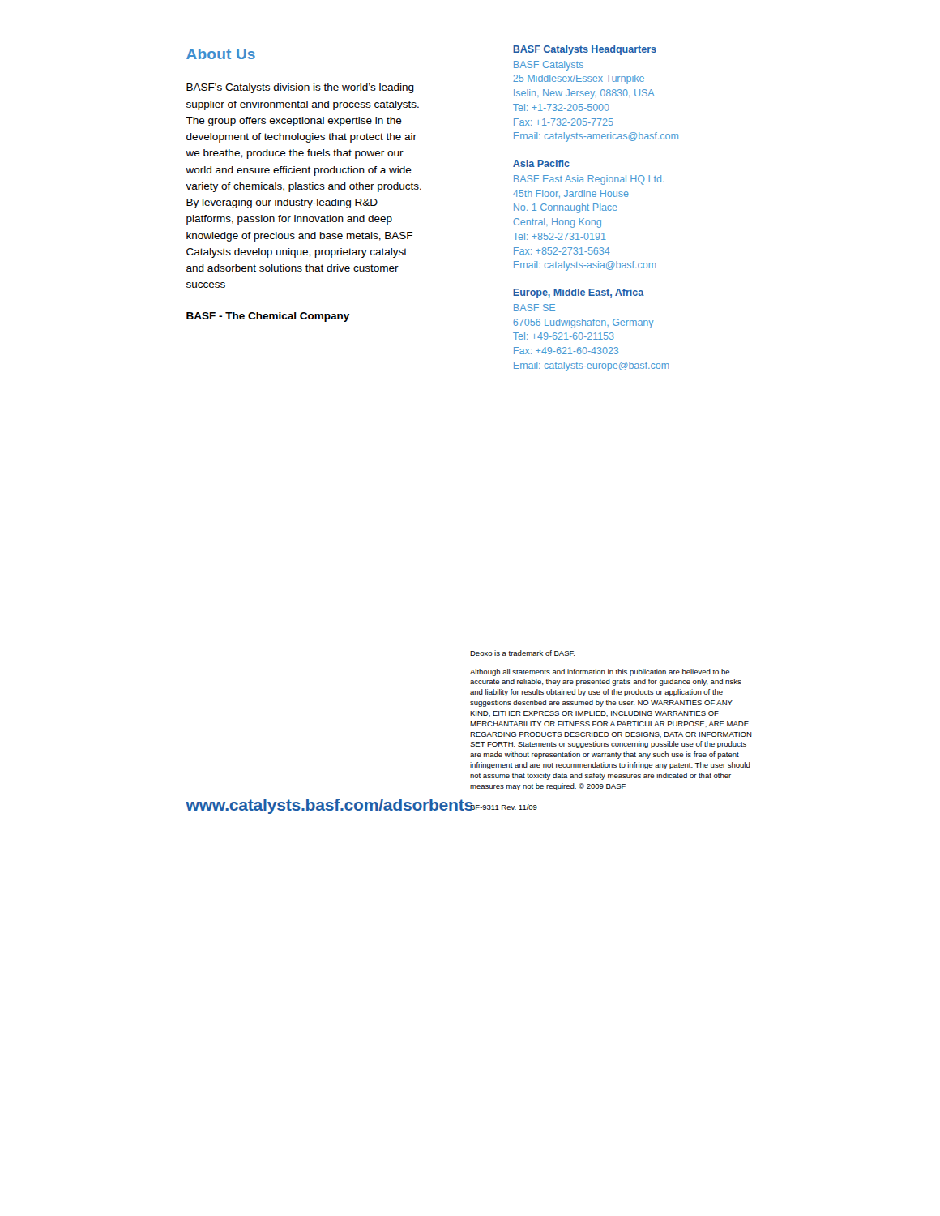About Us
BASF's Catalysts division is the world’s leading supplier of environmental and process catalysts. The group offers exceptional expertise in the development of technologies that protect the air we breathe, produce the fuels that power our world and ensure efficient production of a wide variety of chemicals, plastics and other products. By leveraging our industry-leading R&D platforms, passion for innovation and deep knowledge of precious and base metals, BASF Catalysts develop unique, proprietary catalyst and adsorbent solutions that drive customer success
BASF - The Chemical Company
BASF Catalysts Headquarters
BASF Catalysts
25 Middlesex/Essex Turnpike
Iselin, New Jersey, 08830, USA
Tel: +1-732-205-5000
Fax: +1-732-205-7725
Email: catalysts-americas@basf.com
Asia Pacific
BASF East Asia Regional HQ Ltd.
45th Floor, Jardine House
No. 1 Connaught Place
Central, Hong Kong
Tel: +852-2731-0191
Fax: +852-2731-5634
Email: catalysts-asia@basf.com
Europe, Middle East, Africa
BASF SE
67056 Ludwigshafen, Germany
Tel: +49-621-60-21153
Fax: +49-621-60-43023
Email: catalysts-europe@basf.com
Deoxo is a trademark of BASF.
Although all statements and information in this publication are believed to be accurate and reliable, they are presented gratis and for guidance only, and risks and liability for results obtained by use of the products or application of the suggestions described are assumed by the user. NO WARRANTIES OF ANY KIND, EITHER EXPRESS OR IMPLIED, INCLUDING WARRANTIES OF MERCHANTABILITY OR FITNESS FOR A PARTICULAR PURPOSE, ARE MADE REGARDING PRODUCTS DESCRIBED OR DESIGNS, DATA OR INFORMATION SET FORTH. Statements or suggestions concerning possible use of the products are made without representation or warranty that any such use is free of patent infringement and are not recommendations to infringe any patent. The user should not assume that toxicity data and safety measures are indicated or that other measures may not be required. © 2009 BASF
BF-9311 Rev. 11/09
www.catalysts.basf.com/adsorbents